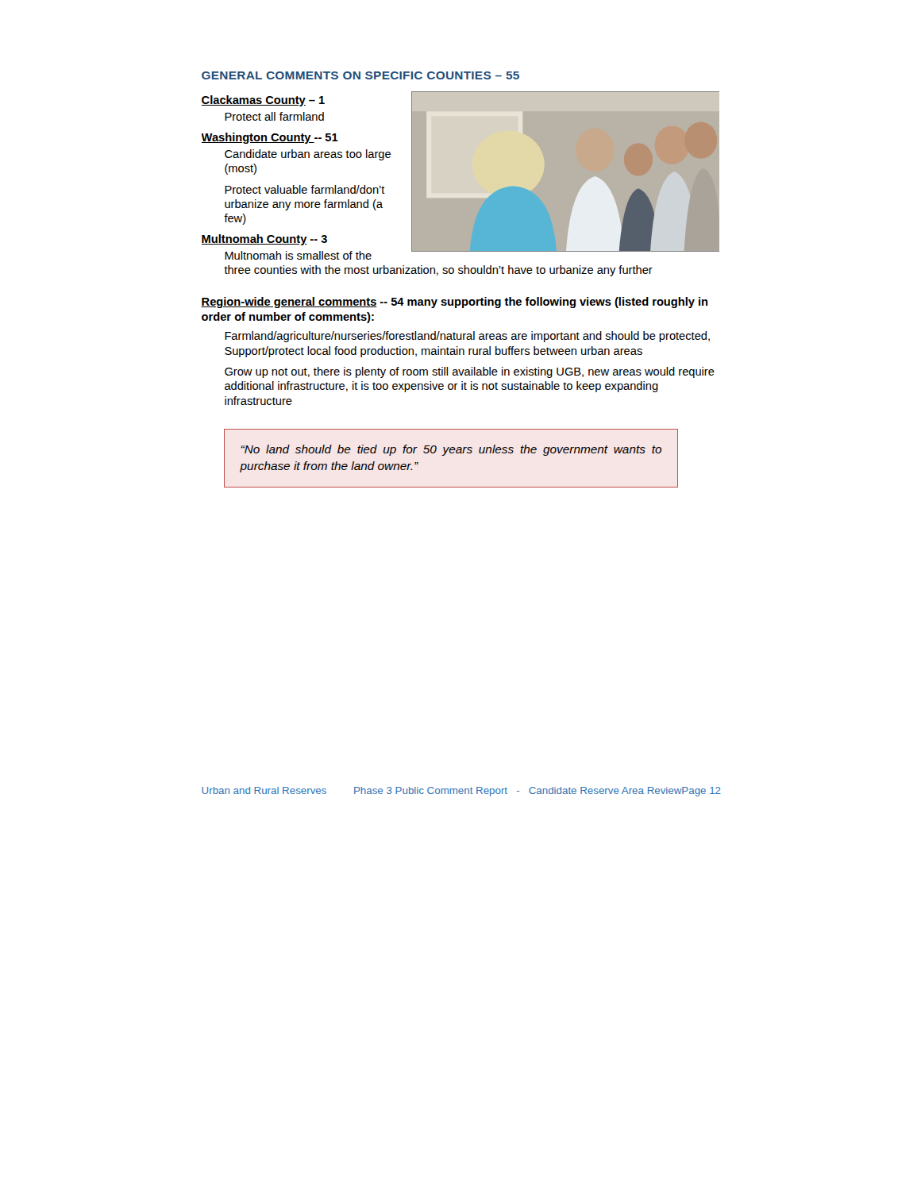GENERAL COMMENTS ON SPECIFIC COUNTIES – 55
Clackamas County – 1
Protect all farmland
Washington County -- 51
Candidate urban areas too large (most)
Protect valuable farmland/don’t urbanize any more farmland (a few)
Multnomah County -- 3
Multnomah is smallest of the three counties with the most urbanization, so shouldn’t have to urbanize any further
Region-wide general comments -- 54 many supporting the following views (listed roughly in order of number of comments):
Farmland/agriculture/nurseries/forestland/natural areas are important and should be protected, Support/protect local food production, maintain rural buffers between urban areas
Grow up not out, there is plenty of room still available in existing UGB, new areas would require additional infrastructure, it is too expensive or it is not sustainable to keep expanding infrastructure
“No land should be tied up for 50 years unless the government wants to purchase it from the land owner.”
Urban and Rural Reserves Phase 3 Public Comment Report - Candidate Reserve Area Review
Page 12